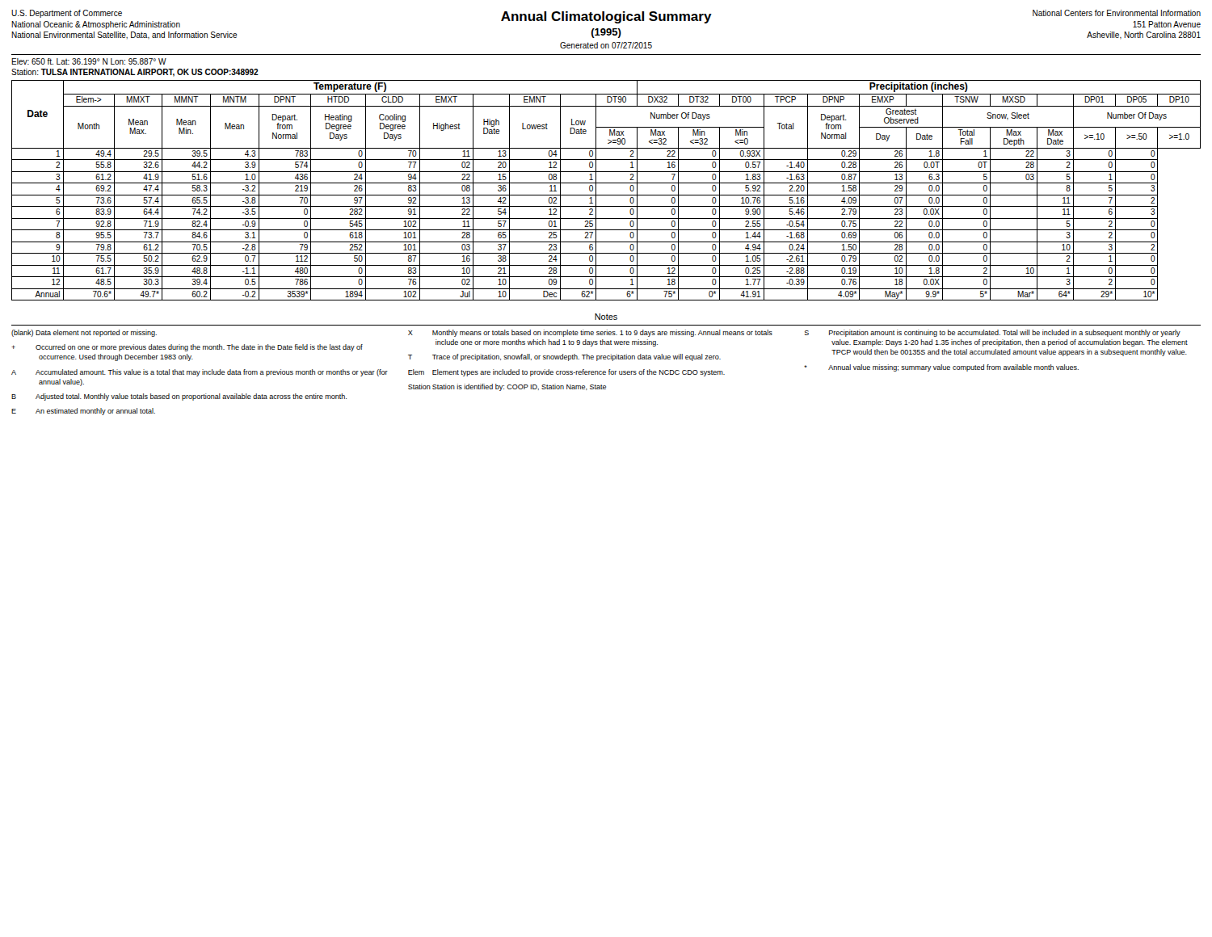| U.S. Department of Commerce National Oceanic & Atmospheric Administration National Environmental Satellite, Data, and Information Service | Annual Climatological Summary (1995) Generated on 07/27/2015 | National Centers for Environmental Information 151 Patton Avenue Asheville, North Carolina 28801 |
Elev: 650 ft. Lat: 36.199° N Lon: 95.887° W
Station: TULSA INTERNATIONAL AIRPORT, OK US COOP:348992
| Date | Temperature (F) | Precipitation (inches) |
| --- | --- | --- |
| Elem-> | MMXT | MMNT | MNTM | DPNT | HTDD | CLDD | EMXT | | EMNT | | DT90 | DX32 | DT32 | DT00 | TPCP | DPNP | EMXP | | TSNW | MXSD | | DP01 | DP05 | DP10 |
| Month | Mean Max. | Mean Min. | Mean | Depart. from Normal | Heating Degree Days | Cooling Degree Days | Highest | High Date | Lowest | Low Date | Number Of Days | Total | Depart. from Normal | Greatest Observed | Snow, Sleet | Number Of Days |
| Max >=90 | Max <=32 | Min <=32 | Min <=0 | Day | Date | Total Fall | Max Depth | Max Date | >=.10 | >=.50 | >=1.0 |
| 1 | 49.4 | 29.5 | 39.5 | 4.3 | 783 | 0 | 70 | 11 | 13 | 04 | 0 | 2 | 22 | 0 | 0.93X | | 0.29 | 26 | 1.8 | 1 | 22 | 3 | 0 | 0 |
| 2 | 55.8 | 32.6 | 44.2 | 3.9 | 574 | 0 | 77 | 02 | 20 | 12 | 0 | 1 | 16 | 0 | 0.57 | -1.40 | 0.28 | 26 | 0.0T | 0T | 28 | 2 | 0 | 0 |
| 3 | 61.2 | 41.9 | 51.6 | 1.0 | 436 | 24 | 94 | 22 | 15 | 08 | 1 | 2 | 7 | 0 | 1.83 | -1.63 | 0.87 | 13 | 6.3 | 5 | 03 | 5 | 1 | 0 |
| 4 | 69.2 | 47.4 | 58.3 | -3.2 | 219 | 26 | 83 | 08 | 36 | 11 | 0 | 0 | 0 | 0 | 5.92 | 2.20 | 1.58 | 29 | 0.0 | 0 | | 8 | 5 | 3 |
| 5 | 73.6 | 57.4 | 65.5 | -3.8 | 70 | 97 | 92 | 13 | 42 | 02 | 1 | 0 | 0 | 0 | 10.76 | 5.16 | 4.09 | 07 | 0.0 | 0 | | 11 | 7 | 2 |
| 6 | 83.9 | 64.4 | 74.2 | -3.5 | 0 | 282 | 91 | 22 | 54 | 12 | 2 | 0 | 0 | 0 | 9.90 | 5.46 | 2.79 | 23 | 0.0X | 0 | | 11 | 6 | 3 |
| 7 | 92.8 | 71.9 | 82.4 | -0.9 | 0 | 545 | 102 | 11 | 57 | 01 | 25 | 0 | 0 | 0 | 2.55 | -0.54 | 0.75 | 22 | 0.0 | 0 | | 5 | 2 | 0 |
| 8 | 95.5 | 73.7 | 84.6 | 3.1 | 0 | 618 | 101 | 28 | 65 | 25 | 27 | 0 | 0 | 0 | 1.44 | -1.68 | 0.69 | 06 | 0.0 | 0 | | 3 | 2 | 0 |
| 9 | 79.8 | 61.2 | 70.5 | -2.8 | 79 | 252 | 101 | 03 | 37 | 23 | 6 | 0 | 0 | 0 | 4.94 | 0.24 | 1.50 | 28 | 0.0 | 0 | | 10 | 3 | 2 |
| 10 | 75.5 | 50.2 | 62.9 | 0.7 | 112 | 50 | 87 | 16 | 38 | 24 | 0 | 0 | 0 | 0 | 1.05 | -2.61 | 0.79 | 02 | 0.0 | 0 | | 2 | 1 | 0 |
| 11 | 61.7 | 35.9 | 48.8 | -1.1 | 480 | 0 | 83 | 10 | 21 | 28 | 0 | 0 | 12 | 0 | 0.25 | -2.88 | 0.19 | 10 | 1.8 | 2 | 10 | 1 | 0 | 0 |
| 12 | 48.5 | 30.3 | 39.4 | 0.5 | 786 | 0 | 76 | 02 | 10 | 09 | 0 | 1 | 18 | 0 | 1.77 | -0.39 | 0.76 | 18 | 0.0X | 0 | | 3 | 2 | 0 |
| Annual | 70.6* | 49.7* | 60.2 | -0.2 | 3539* | 1894 | 102 | Jul | 10 | Dec | 62* | 6* | 75* | 0* | 41.91 | | 4.09* | May* | 9.9* | 5* | Mar* | 64* | 29* | 10* |
Notes
| (blank) Data element not reported or missing. + Occurred on one or more previous dates during the month. The date in the Date field is the last day of occurrence. Used through December 1983 only. A Accumulated amount. This value is a total that may include data from a previous month or months or year (for annual value). B Adjusted total. Monthly value totals based on proportional available data across the entire month. E An estimated monthly or annual total. | X Monthly means or totals based on incomplete time series. 1 to 9 days are missing. Annual means or totals include one or more months which had 1 to 9 days that were missing. T Trace of precipitation, snowfall, or snowdepth. The precipitation data value will equal zero. Elem Element types are included to provide cross-reference for users of the NCDC CDO system. Station Station is identified by: COOP ID, Station Name, State | S Precipitation amount is continuing to be accumulated. Total will be included in a subsequent monthly or yearly value. Example: Days 1-20 had 1.35 inches of precipitation, then a period of accumulation began. The element TPCP would then be 00135S and the total accumulated amount value appears in a subsequent monthly value. * Annual value missing; summary value computed from available month values. |